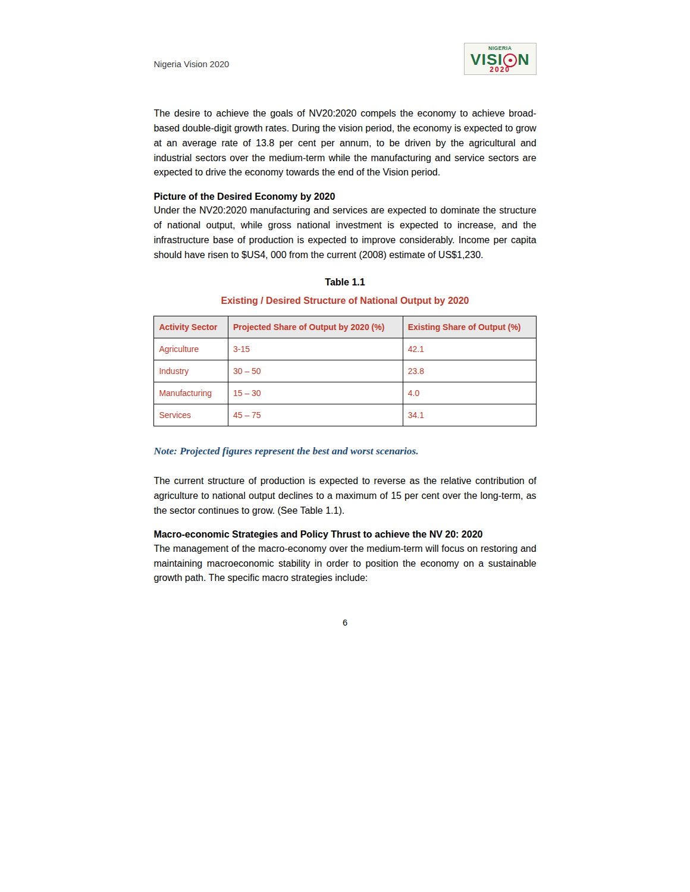Nigeria Vision 2020
NIGERIA
VISI N
2020
The desire to achieve the goals of NV20:2020 compels the economy to achieve broad-based double-digit growth rates. During the vision period, the economy is expected to grow at an average rate of 13.8 per cent per annum, to be driven by the agricultural and industrial sectors over the medium-term while the manufacturing and service sectors are expected to drive the economy towards the end of the Vision period.
Picture of the Desired Economy by 2020
Under the NV20:2020 manufacturing and services are expected to dominate the structure of national output, while gross national investment is expected to increase, and the infrastructure base of production is expected to improve considerably. Income per capita should have risen to $US4, 000 from the current (2008) estimate of US$1,230.
Table 1.1
Existing / Desired Structure of National Output by 2020
| Activity Sector | Projected Share of Output by 2020 (%) | Existing Share of Output (%) |
| --- | --- | --- |
| Agriculture | 3-15 | 42.1 |
| Industry | 30 – 50 | 23.8 |
| Manufacturing | 15 – 30 | 4.0 |
| Services | 45 – 75 | 34.1 |
Note: Projected figures represent the best and worst scenarios.
The current structure of production is expected to reverse as the relative contribution of agriculture to national output declines to a maximum of 15 per cent over the long-term, as the sector continues to grow. (See Table 1.1).
Macro-economic Strategies and Policy Thrust to achieve the NV 20: 2020
The management of the macro-economy over the medium-term will focus on restoring and maintaining macroeconomic stability in order to position the economy on a sustainable growth path. The specific macro strategies include:
6